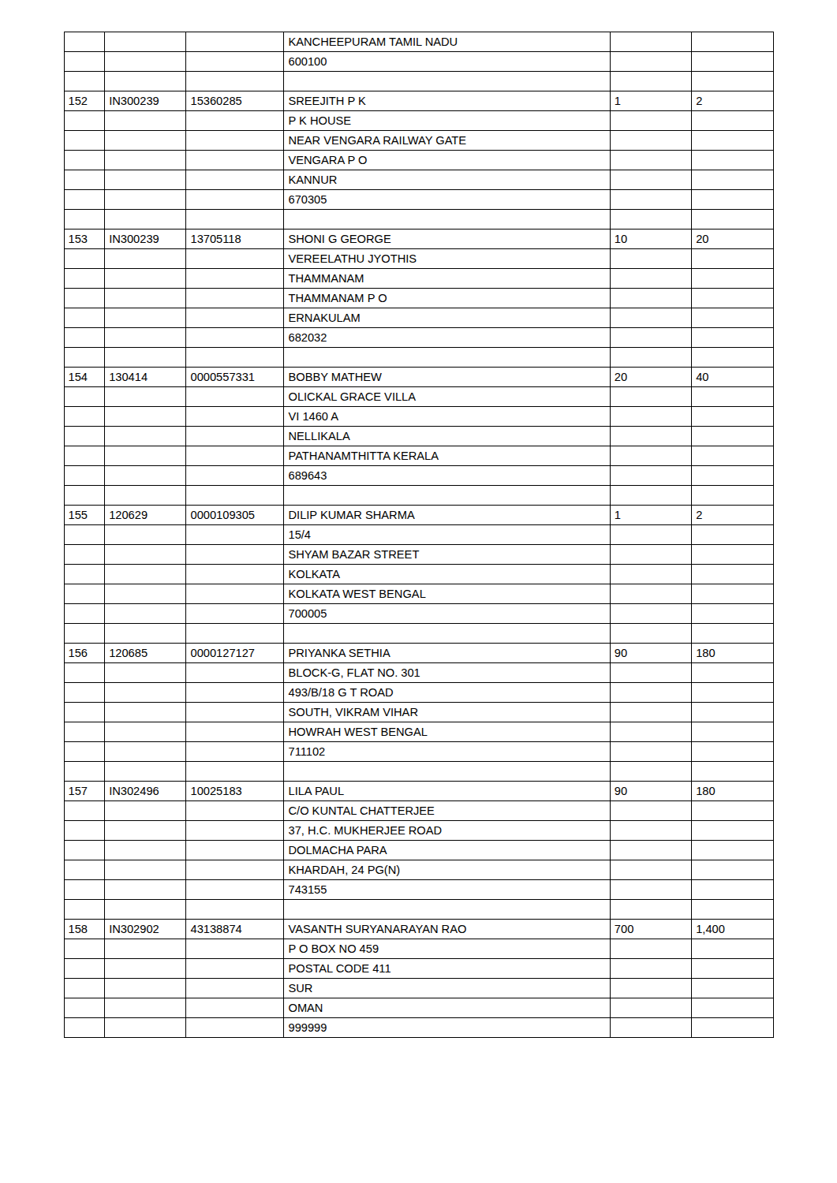| | | | KANCHEEPURAM TAMIL NADU | | |
| | | | 600100 | | |
| 152 | IN300239 | 15360285 | SREEJITH P K | 1 | 2 |
| | | | P K HOUSE | | |
| | | | NEAR VENGARA RAILWAY GATE | | |
| | | | VENGARA P O | | |
| | | | KANNUR | | |
| | | | 670305 | | |
| 153 | IN300239 | 13705118 | SHONI G GEORGE | 10 | 20 |
| | | | VEREELATHU JYOTHIS | | |
| | | | THAMMANAM | | |
| | | | THAMMANAM P O | | |
| | | | ERNAKULAM | | |
| | | | 682032 | | |
| 154 | 130414 | 0000557331 | BOBBY MATHEW | 20 | 40 |
| | | | OLICKAL GRACE VILLA | | |
| | | | VI 1460 A | | |
| | | | NELLIKALA | | |
| | | | PATHANAMTHITTA KERALA | | |
| | | | 689643 | | |
| 155 | 120629 | 0000109305 | DILIP KUMAR SHARMA | 1 | 2 |
| | | | 15/4 | | |
| | | | SHYAM BAZAR STREET | | |
| | | | KOLKATA | | |
| | | | KOLKATA WEST BENGAL | | |
| | | | 700005 | | |
| 156 | 120685 | 0000127127 | PRIYANKA SETHIA | 90 | 180 |
| | | | BLOCK-G, FLAT NO. 301 | | |
| | | | 493/B/18 G T ROAD | | |
| | | | SOUTH, VIKRAM VIHAR | | |
| | | | HOWRAH WEST BENGAL | | |
| | | | 711102 | | |
| 157 | IN302496 | 10025183 | LILA PAUL | 90 | 180 |
| | | | C/O KUNTAL CHATTERJEE | | |
| | | | 37, H.C. MUKHERJEE ROAD | | |
| | | | DOLMACHA PARA | | |
| | | | KHARDAH, 24 PG(N) | | |
| | | | 743155 | | |
| 158 | IN302902 | 43138874 | VASANTH SURYANARAYAN RAO | 700 | 1,400 |
| | | | P O BOX NO 459 | | |
| | | | POSTAL CODE 411 | | |
| | | | SUR | | |
| | | | OMAN | | |
| | | | 999999 | | |